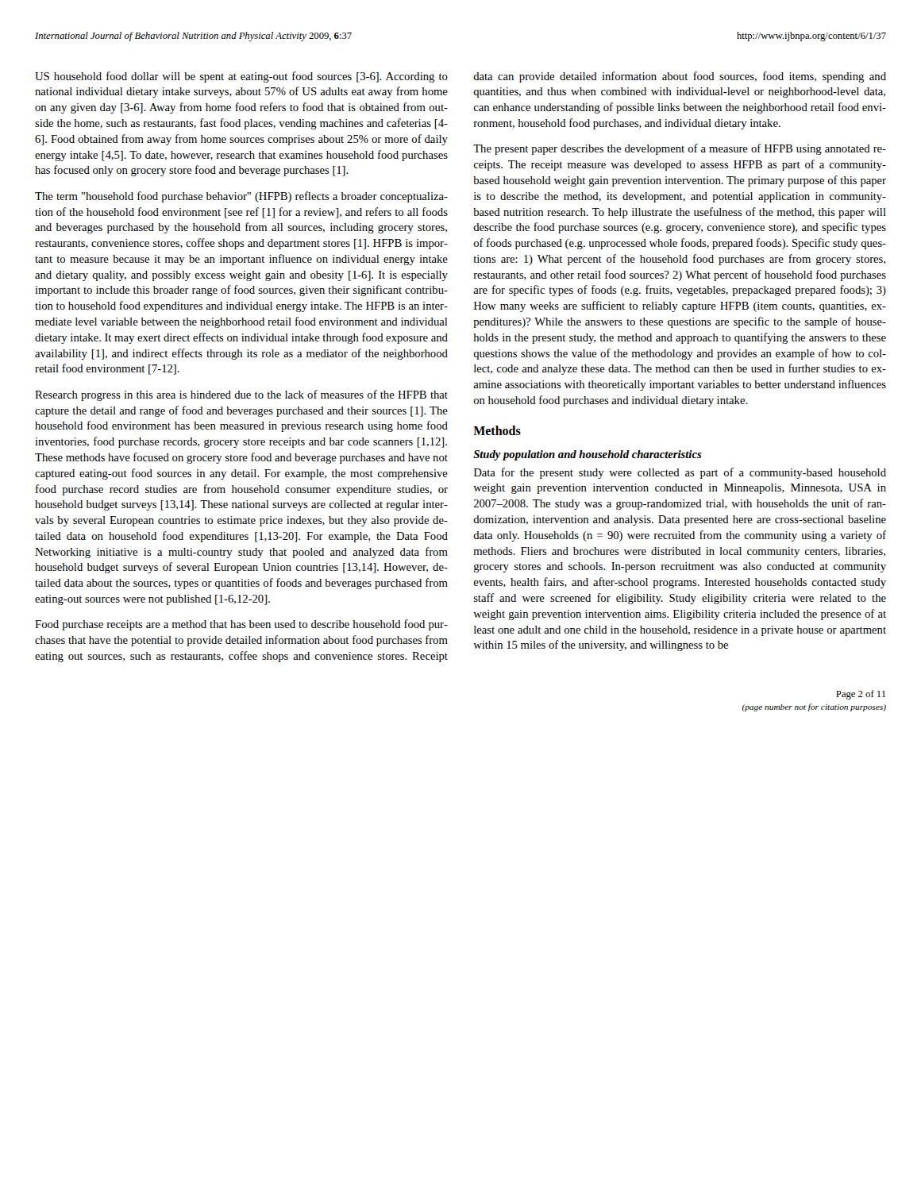International Journal of Behavioral Nutrition and Physical Activity 2009, 6:37
http://www.ijbnpa.org/content/6/1/37
US household food dollar will be spent at eating-out food sources [3-6]. According to national individual dietary intake surveys, about 57% of US adults eat away from home on any given day [3-6]. Away from home food refers to food that is obtained from outside the home, such as restaurants, fast food places, vending machines and cafeterias [4-6]. Food obtained from away from home sources comprises about 25% or more of daily energy intake [4,5]. To date, however, research that examines household food purchases has focused only on grocery store food and beverage purchases [1].
The term "household food purchase behavior" (HFPB) reflects a broader conceptualization of the household food environment [see ref [1] for a review], and refers to all foods and beverages purchased by the household from all sources, including grocery stores, restaurants, convenience stores, coffee shops and department stores [1]. HFPB is important to measure because it may be an important influence on individual energy intake and dietary quality, and possibly excess weight gain and obesity [1-6]. It is especially important to include this broader range of food sources, given their significant contribution to household food expenditures and individual energy intake. The HFPB is an intermediate level variable between the neighborhood retail food environment and individual dietary intake. It may exert direct effects on individual intake through food exposure and availability [1], and indirect effects through its role as a mediator of the neighborhood retail food environment [7-12].
Research progress in this area is hindered due to the lack of measures of the HFPB that capture the detail and range of food and beverages purchased and their sources [1]. The household food environment has been measured in previous research using home food inventories, food purchase records, grocery store receipts and bar code scanners [1,12]. These methods have focused on grocery store food and beverage purchases and have not captured eating-out food sources in any detail. For example, the most comprehensive food purchase record studies are from household consumer expenditure studies, or household budget surveys [13,14]. These national surveys are collected at regular intervals by several European countries to estimate price indexes, but they also provide detailed data on household food expenditures [1,13-20]. For example, the Data Food Networking initiative is a multi-country study that pooled and analyzed data from household budget surveys of several European Union countries [13,14]. However, detailed data about the sources, types or quantities of foods and beverages purchased from eating-out sources were not published [1-6,12-20].
Food purchase receipts are a method that has been used to describe household food purchases that have the potential to provide detailed information about food purchases from eating out sources, such as restaurants, coffee shops and convenience stores. Receipt data can provide detailed information about food sources, food items, spending and quantities, and thus when combined with individual-level or neighborhood-level data, can enhance understanding of possible links between the neighborhood retail food environment, household food purchases, and individual dietary intake.
The present paper describes the development of a measure of HFPB using annotated receipts. The receipt measure was developed to assess HFPB as part of a community-based household weight gain prevention intervention. The primary purpose of this paper is to describe the method, its development, and potential application in community-based nutrition research. To help illustrate the usefulness of the method, this paper will describe the food purchase sources (e.g. grocery, convenience store), and specific types of foods purchased (e.g. unprocessed whole foods, prepared foods). Specific study questions are: 1) What percent of the household food purchases are from grocery stores, restaurants, and other retail food sources? 2) What percent of household food purchases are for specific types of foods (e.g. fruits, vegetables, prepackaged prepared foods); 3) How many weeks are sufficient to reliably capture HFPB (item counts, quantities, expenditures)? While the answers to these questions are specific to the sample of households in the present study, the method and approach to quantifying the answers to these questions shows the value of the methodology and provides an example of how to collect, code and analyze these data. The method can then be used in further studies to examine associations with theoretically important variables to better understand influences on household food purchases and individual dietary intake.
Methods
Study population and household characteristics
Data for the present study were collected as part of a community-based household weight gain prevention intervention conducted in Minneapolis, Minnesota, USA in 2007–2008. The study was a group-randomized trial, with households the unit of randomization, intervention and analysis. Data presented here are cross-sectional baseline data only. Households (n = 90) were recruited from the community using a variety of methods. Fliers and brochures were distributed in local community centers, libraries, grocery stores and schools. In-person recruitment was also conducted at community events, health fairs, and after-school programs. Interested households contacted study staff and were screened for eligibility. Study eligibility criteria were related to the weight gain prevention intervention aims. Eligibility criteria included the presence of at least one adult and one child in the household, residence in a private house or apartment within 15 miles of the university, and willingness to be
Page 2 of 11
(page number not for citation purposes)